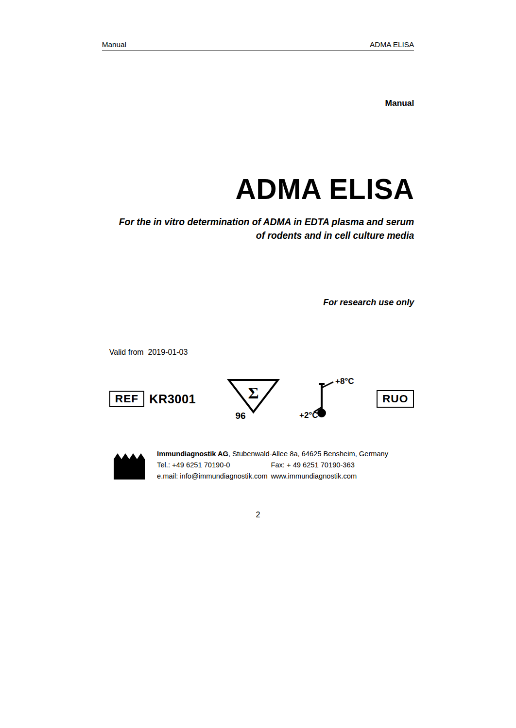Manual
ADMA ELISA
Manual
ADMA ELISA
For the in vitro determination of ADMA in EDTA plasma and serum
of rodents and in cell culture media
For research use only
Valid from 2019-01-03
REF KR3001
Σ 96
+8°C +2°C
RUO
Immundiagnostik AG, Stubenwald-Allee 8a, 64625 Bensheim, Germany
Tel.: +49 6251 70190-0 Fax: + 49 6251 70190-363
e.mail: info@immundiagnostik.com www.immundiagnostik.com
2